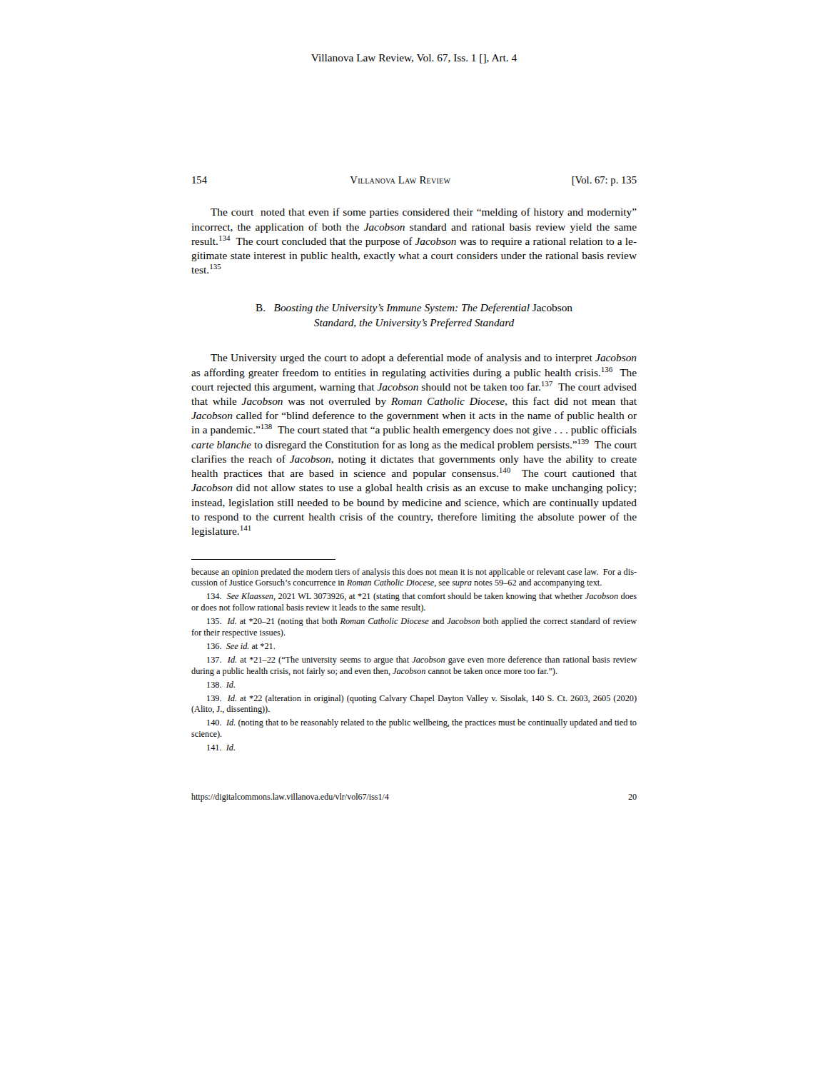Villanova Law Review, Vol. 67, Iss. 1 [], Art. 4
154
Villanova Law Review
[Vol. 67: p. 135
The court noted that even if some parties considered their “melding of history and modernity” incorrect, the application of both the Jacobson standard and rational basis review yield the same result.134 The court concluded that the purpose of Jacobson was to require a rational relation to a legitimate state interest in public health, exactly what a court considers under the rational basis review test.135
B. Boosting the University’s Immune System: The Deferential Jacobson
Standard, the University’s Preferred Standard
The University urged the court to adopt a deferential mode of analysis and to interpret Jacobson as affording greater freedom to entities in regulating activities during a public health crisis.136 The court rejected this argument, warning that Jacobson should not be taken too far.137 The court advised that while Jacobson was not overruled by Roman Catholic Diocese, this fact did not mean that Jacobson called for “blind deference to the government when it acts in the name of public health or in a pandemic.”138 The court stated that “a public health emergency does not give . . . public officials carte blanche to disregard the Constitution for as long as the medical problem persists.”139 The court clarifies the reach of Jacobson, noting it dictates that governments only have the ability to create health practices that are based in science and popular consensus.140 The court cautioned that Jacobson did not allow states to use a global health crisis as an excuse to make unchanging policy; instead, legislation still needed to be bound by medicine and science, which are continually updated to respond to the current health crisis of the country, therefore limiting the absolute power of the legislature.141
because an opinion predated the modern tiers of analysis this does not mean it is not applicable or relevant case law. For a discussion of Justice Gorsuch’s concurrence in Roman Catholic Diocese, see supra notes 59–62 and accompanying text.
134. See Klaassen, 2021 WL 3073926, at *21 (stating that comfort should be taken knowing that whether Jacobson does or does not follow rational basis review it leads to the same result).
135. Id. at *20–21 (noting that both Roman Catholic Diocese and Jacobson both applied the correct standard of review for their respective issues).
136. See id. at *21.
137. Id. at *21–22 (“The university seems to argue that Jacobson gave even more deference than rational basis review during a public health crisis, not fairly so; and even then, Jacobson cannot be taken once more too far.”).
138. Id.
139. Id. at *22 (alteration in original) (quoting Calvary Chapel Dayton Valley v. Sisolak, 140 S. Ct. 2603, 2605 (2020) (Alito, J., dissenting)).
140. Id. (noting that to be reasonably related to the public wellbeing, the practices must be continually updated and tied to science).
141. Id.
https://digitalcommons.law.villanova.edu/vlr/vol67/iss1/4
20